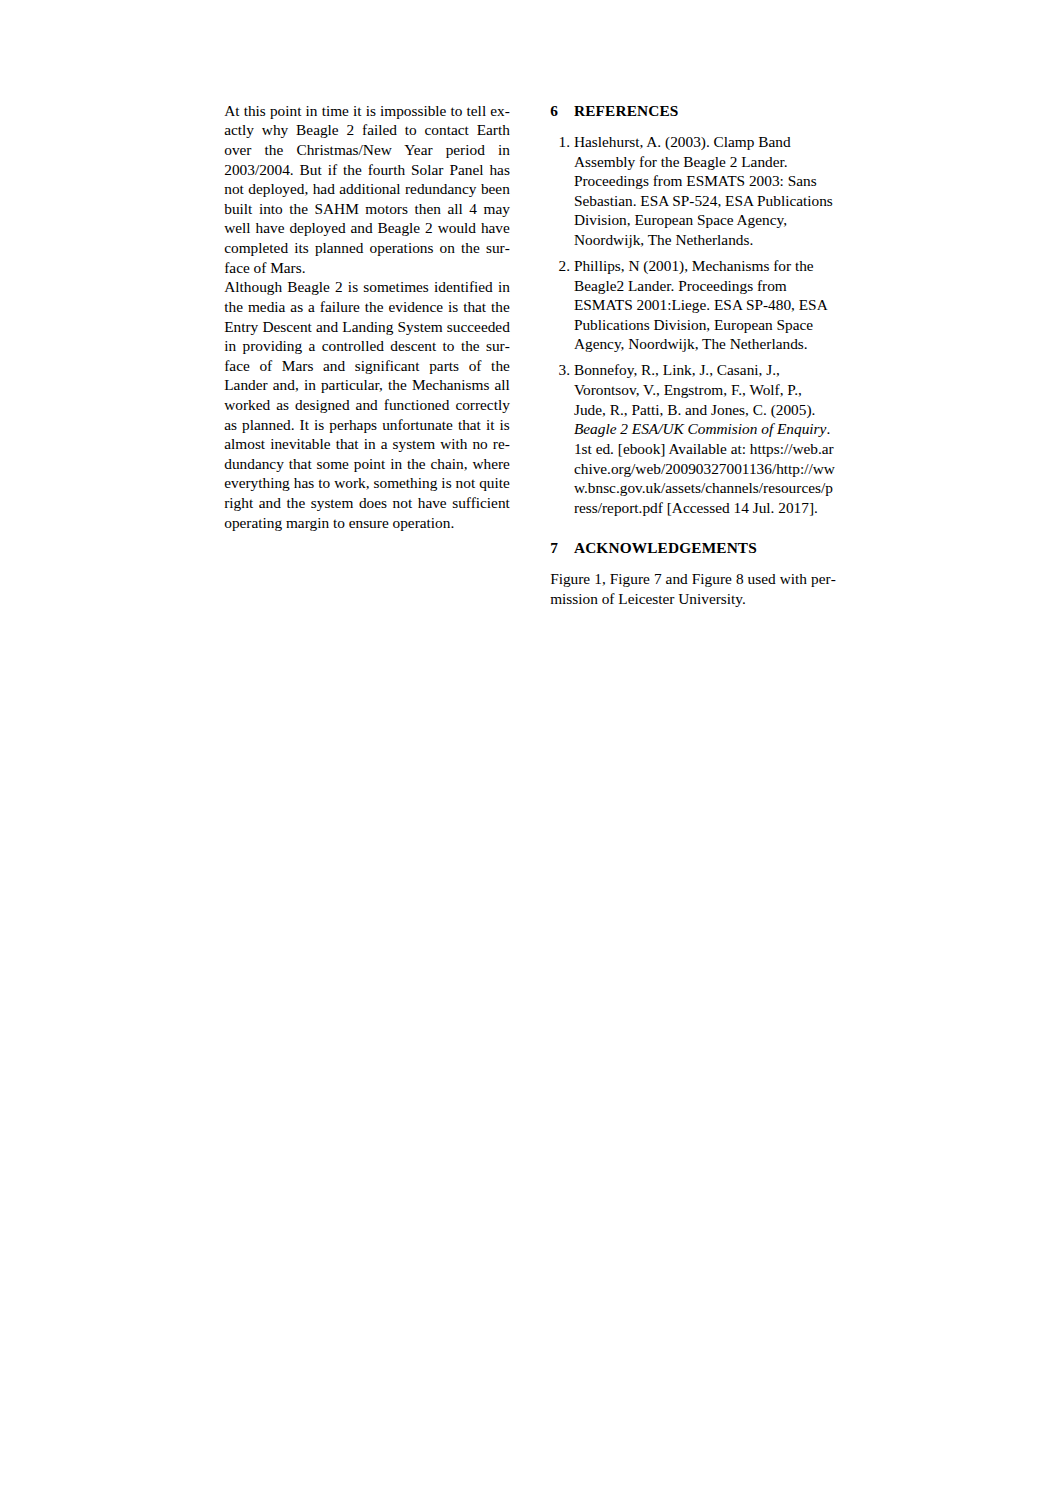At this point in time it is impossible to tell exactly why Beagle 2 failed to contact Earth over the Christmas/New Year period in 2003/2004. But if the fourth Solar Panel has not deployed, had additional redundancy been built into the SAHM motors then all 4 may well have deployed and Beagle 2 would have completed its planned operations on the surface of Mars.
Although Beagle 2 is sometimes identified in the media as a failure the evidence is that the Entry Descent and Landing System succeeded in providing a controlled descent to the surface of Mars and significant parts of the Lander and, in particular, the Mechanisms all worked as designed and functioned correctly as planned. It is perhaps unfortunate that it is almost inevitable that in a system with no redundancy that some point in the chain, where everything has to work, something is not quite right and the system does not have sufficient operating margin to ensure operation.
6 References
Haslehurst, A. (2003). Clamp Band Assembly for the Beagle 2 Lander. Proceedings from ESMATS 2003: Sans Sebastian. ESA SP-524, ESA Publications Division, European Space Agency, Noordwijk, The Netherlands.
Phillips, N (2001), Mechanisms for the Beagle2 Lander. Proceedings from ESMATS 2001:Liege. ESA SP-480, ESA Publications Division, European Space Agency, Noordwijk, The Netherlands.
Bonnefoy, R., Link, J., Casani, J., Vorontsov, V., Engstrom, F., Wolf, P., Jude, R., Patti, B. and Jones, C. (2005). Beagle 2 ESA/UK Commision of Enquiry. 1st ed. [ebook] Available at: https://web.archive.org/web/20090327001136/http://www.bnsc.gov.uk/assets/channels/resources/press/report.pdf [Accessed 14 Jul. 2017].
7 Acknowledgements
Figure 1, Figure 7 and Figure 8 used with permission of Leicester University.